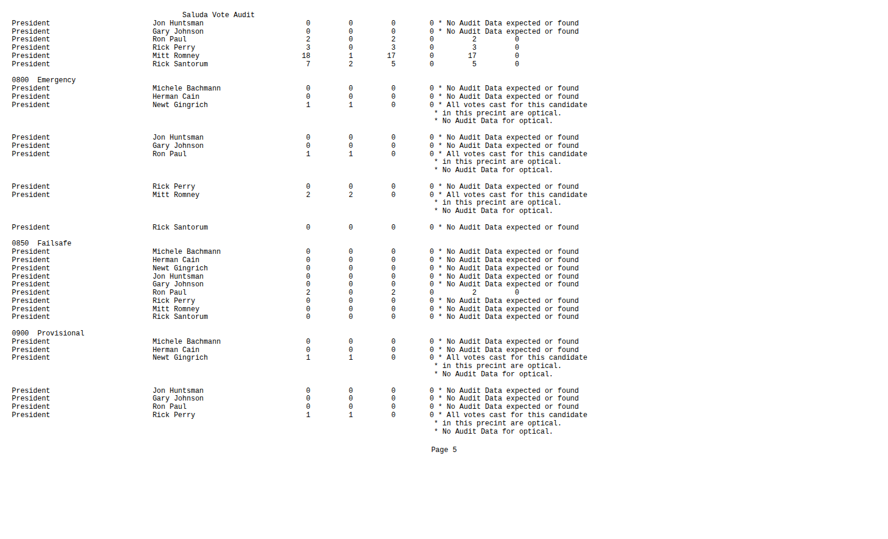Saluda Vote Audit
President                        Jon Huntsman                        0         0         0        0 * No Audit Data expected or found
President                        Gary Johnson                        0         0         0        0 * No Audit Data expected or found
President                        Ron Paul                            2         0         2        0         2         0
President                        Rick Perry                          3         0         3        0         3         0
President                        Mitt Romney                        18         1        17        0        17         0
President                        Rick Santorum                       7         2         5        0         5         0

0800  Emergency
President                        Michele Bachmann                    0         0         0        0 * No Audit Data expected or found
President                        Herman Cain                         0         0         0        0 * No Audit Data expected or found
President                        Newt Gingrich                       1         1         0        0 * All votes cast for this candidate
                                                                                                   * in this precint are optical.
                                                                                                   * No Audit Data for optical.

President                        Jon Huntsman                        0         0         0        0 * No Audit Data expected or found
President                        Gary Johnson                        0         0         0        0 * No Audit Data expected or found
President                        Ron Paul                            1         1         0        0 * All votes cast for this candidate
                                                                                                   * in this precint are optical.
                                                                                                   * No Audit Data for optical.

President                        Rick Perry                          0         0         0        0 * No Audit Data expected or found
President                        Mitt Romney                         2         2         0        0 * All votes cast for this candidate
                                                                                                   * in this precint are optical.
                                                                                                   * No Audit Data for optical.

President                        Rick Santorum                       0         0         0        0 * No Audit Data expected or found

0850  Failsafe
President                        Michele Bachmann                    0         0         0        0 * No Audit Data expected or found
President                        Herman Cain                         0         0         0        0 * No Audit Data expected or found
President                        Newt Gingrich                       0         0         0        0 * No Audit Data expected or found
President                        Jon Huntsman                        0         0         0        0 * No Audit Data expected or found
President                        Gary Johnson                        0         0         0        0 * No Audit Data expected or found
President                        Ron Paul                            2         0         2        0         2         0
President                        Rick Perry                          0         0         0        0 * No Audit Data expected or found
President                        Mitt Romney                         0         0         0        0 * No Audit Data expected or found
President                        Rick Santorum                       0         0         0        0 * No Audit Data expected or found

0900  Provisional
President                        Michele Bachmann                    0         0         0        0 * No Audit Data expected or found
President                        Herman Cain                         0         0         0        0 * No Audit Data expected or found
President                        Newt Gingrich                       1         1         0        0 * All votes cast for this candidate
                                                                                                   * in this precint are optical.
                                                                                                   * No Audit Data for optical.

President                        Jon Huntsman                        0         0         0        0 * No Audit Data expected or found
President                        Gary Johnson                        0         0         0        0 * No Audit Data expected or found
President                        Ron Paul                            0         0         0        0 * No Audit Data expected or found
President                        Rick Perry                          1         1         0        0 * All votes cast for this candidate
                                                                                                   * in this precint are optical.
                                                                                                   * No Audit Data for optical.
Page 5